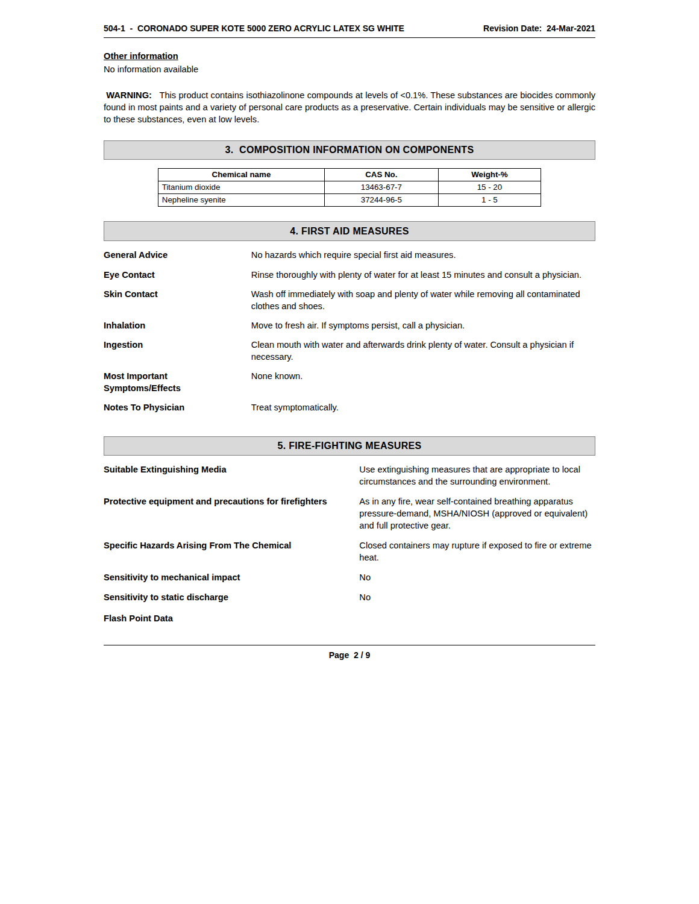504-1 - CORONADO SUPER KOTE 5000 ZERO ACRYLIC LATEX SG WHITE
Revision Date: 24-Mar-2021
Other information
No information available
WARNING: This product contains isothiazolinone compounds at levels of <0.1%. These substances are biocides commonly found in most paints and a variety of personal care products as a preservative. Certain individuals may be sensitive or allergic to these substances, even at low levels.
3. COMPOSITION INFORMATION ON COMPONENTS
| Chemical name | CAS No. | Weight-% |
| --- | --- | --- |
| Titanium dioxide | 13463-67-7 | 15 - 20 |
| Nepheline syenite | 37244-96-5 | 1 - 5 |
4. FIRST AID MEASURES
| General Advice | No hazards which require special first aid measures. |
| Eye Contact | Rinse thoroughly with plenty of water for at least 15 minutes and consult a physician. |
| Skin Contact | Wash off immediately with soap and plenty of water while removing all contaminated clothes and shoes. |
| Inhalation | Move to fresh air. If symptoms persist, call a physician. |
| Ingestion | Clean mouth with water and afterwards drink plenty of water. Consult a physician if necessary. |
| Most Important Symptoms/Effects | None known. |
| Notes To Physician | Treat symptomatically. |
5. FIRE-FIGHTING MEASURES
| Suitable Extinguishing Media | Use extinguishing measures that are appropriate to local circumstances and the surrounding environment. |
| Protective equipment and precautions for firefighters | As in any fire, wear self-contained breathing apparatus pressure-demand, MSHA/NIOSH (approved or equivalent) and full protective gear. |
| Specific Hazards Arising From The Chemical | Closed containers may rupture if exposed to fire or extreme heat. |
| Sensitivity to mechanical impact | No |
| Sensitivity to static discharge | No |
Flash Point Data
Page 2 / 9